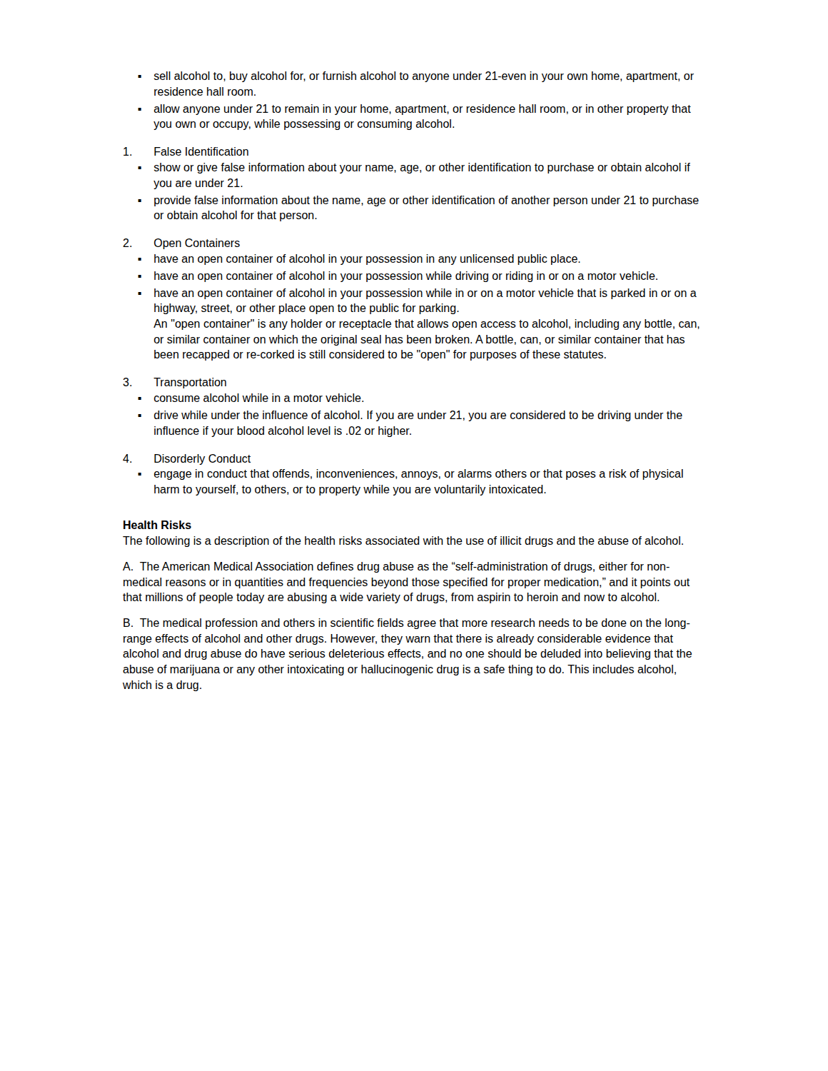sell alcohol to, buy alcohol for, or furnish alcohol to anyone under 21-even in your own home, apartment, or residence hall room.
allow anyone under 21 to remain in your home, apartment, or residence hall room, or in other property that you own or occupy, while possessing or consuming alcohol.
False Identification
show or give false information about your name, age, or other identification to purchase or obtain alcohol if you are under 21.
provide false information about the name, age or other identification of another person under 21 to purchase or obtain alcohol for that person.
Open Containers
have an open container of alcohol in your possession in any unlicensed public place.
have an open container of alcohol in your possession while driving or riding in or on a motor vehicle.
have an open container of alcohol in your possession while in or on a motor vehicle that is parked in or on a highway, street, or other place open to the public for parking.
An "open container" is any holder or receptacle that allows open access to alcohol, including any bottle, can, or similar container on which the original seal has been broken. A bottle, can, or similar container that has been recapped or re-corked is still considered to be "open" for purposes of these statutes.
Transportation
consume alcohol while in a motor vehicle.
drive while under the influence of alcohol. If you are under 21, you are considered to be driving under the influence if your blood alcohol level is .02 or higher.
Disorderly Conduct
engage in conduct that offends, inconveniences, annoys, or alarms others or that poses a risk of physical harm to yourself, to others, or to property while you are voluntarily intoxicated.
Health Risks
The following is a description of the health risks associated with the use of illicit drugs and the abuse of alcohol.
A. The American Medical Association defines drug abuse as the “self-administration of drugs, either for non-medical reasons or in quantities and frequencies beyond those specified for proper medication,” and it points out that millions of people today are abusing a wide variety of drugs, from aspirin to heroin and now to alcohol.
B. The medical profession and others in scientific fields agree that more research needs to be done on the long-range effects of alcohol and other drugs. However, they warn that there is already considerable evidence that alcohol and drug abuse do have serious deleterious effects, and no one should be deluded into believing that the abuse of marijuana or any other intoxicating or hallucinogenic drug is a safe thing to do. This includes alcohol, which is a drug.